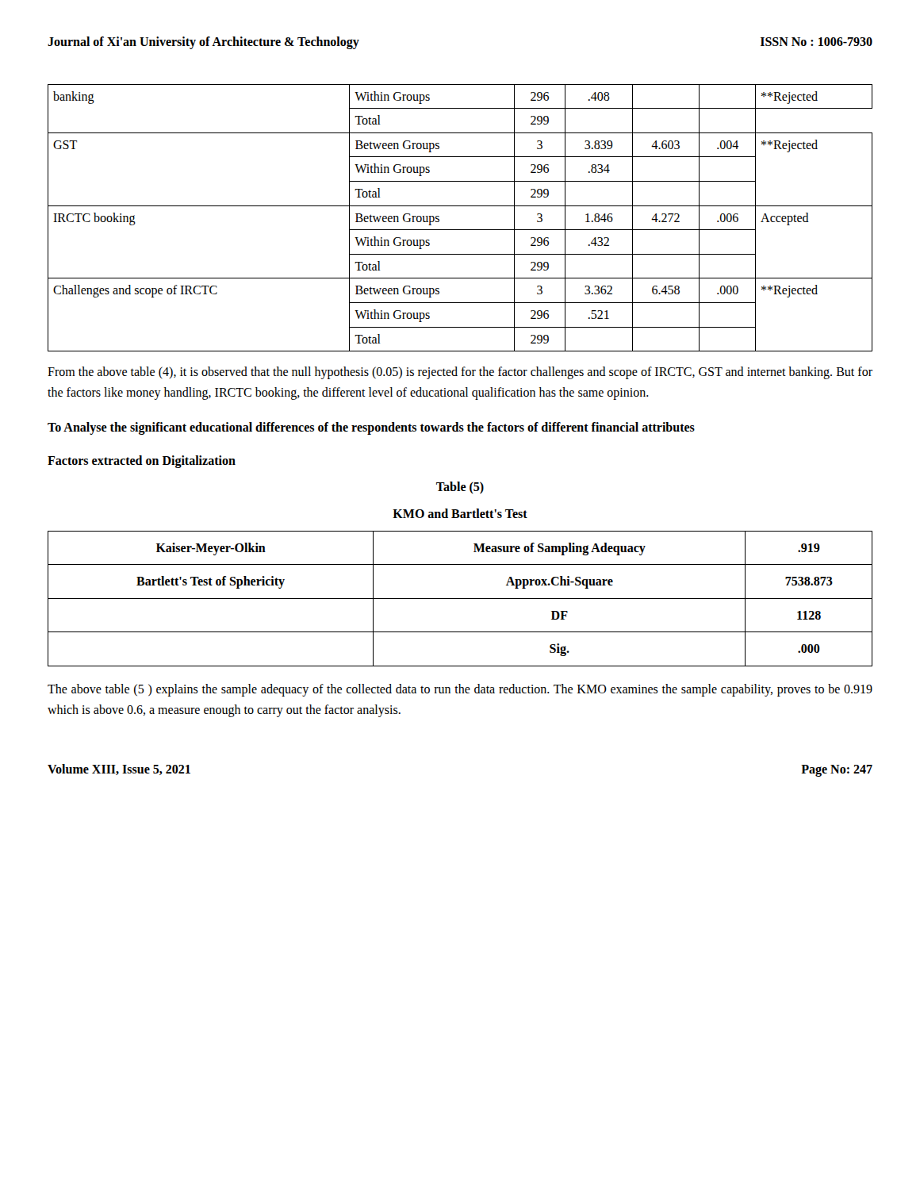Journal of Xi'an University of Architecture & Technology ISSN No : 1006-7930
| banking | Within Groups | 296 | .408 | | | **Rejected |
| Total | 299 | | | |
| GST | Between Groups | 3 | 3.839 | 4.603 | .004 | **Rejected |
| Within Groups | 296 | .834 | | |
| Total | 299 | | | |
| IRCTC booking | Between Groups | 3 | 1.846 | 4.272 | .006 | Accepted |
| Within Groups | 296 | .432 | | |
| Total | 299 | | | |
| Challenges and scope of IRCTC | Between Groups | 3 | 3.362 | 6.458 | .000 | **Rejected |
| Within Groups | 296 | .521 | | |
| Total | 299 | | | |
From the above table (4), it is observed that the null hypothesis (0.05) is rejected for the factor challenges and scope of IRCTC, GST and internet banking. But for the factors like money handling, IRCTC booking, the different level of educational qualification has the same opinion.
To Analyse the significant educational differences of the respondents towards the factors of different financial attributes
Factors extracted on Digitalization
Table (5)
KMO and Bartlett's Test
| Kaiser-Meyer-Olkin | Measure of Sampling Adequacy | .919 |
| Bartlett's Test of Sphericity | Approx.Chi-Square | 7538.873 |
| | DF | 1128 |
| | Sig. | .000 |
The above table (5 ) explains the sample adequacy of the collected data to run the data reduction. The KMO examines the sample capability, proves to be 0.919 which is above 0.6, a measure enough to carry out the factor analysis.
Volume XIII, Issue 5, 2021 Page No: 247